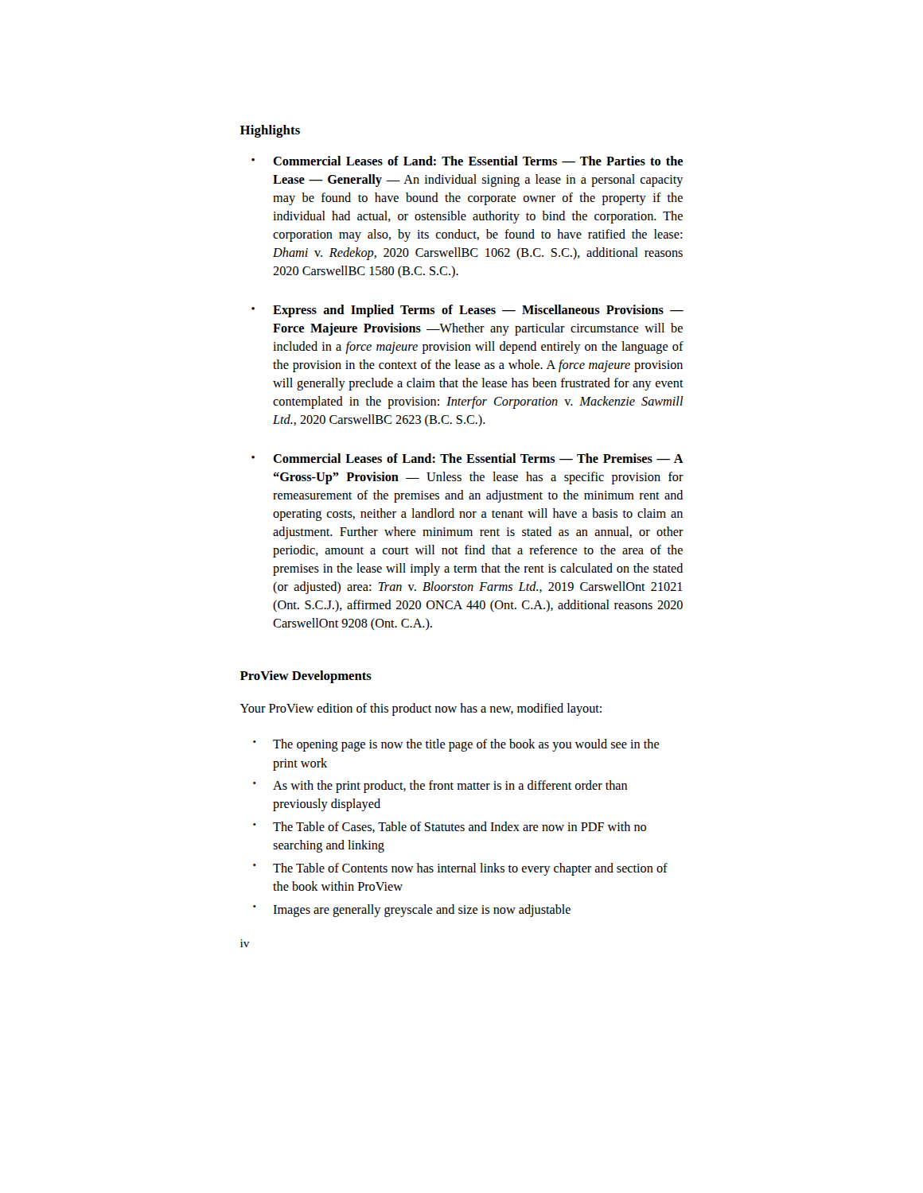Highlights
Commercial Leases of Land: The Essential Terms — The Parties to the Lease — Generally — An individual signing a lease in a personal capacity may be found to have bound the corporate owner of the property if the individual had actual, or ostensible authority to bind the corporation. The corporation may also, by its conduct, be found to have ratified the lease: Dhami v. Redekop, 2020 CarswellBC 1062 (B.C. S.C.), additional reasons 2020 CarswellBC 1580 (B.C. S.C.).
Express and Implied Terms of Leases — Miscellaneous Provisions — Force Majeure Provisions —Whether any particular circumstance will be included in a force majeure provision will depend entirely on the language of the provision in the context of the lease as a whole. A force majeure provision will generally preclude a claim that the lease has been frustrated for any event contemplated in the provision: Interfor Corporation v. Mackenzie Sawmill Ltd., 2020 CarswellBC 2623 (B.C. S.C.).
Commercial Leases of Land: The Essential Terms — The Premises — A “Gross-Up” Provision — Unless the lease has a specific provision for remeasurement of the premises and an adjustment to the minimum rent and operating costs, neither a landlord nor a tenant will have a basis to claim an adjustment. Further where minimum rent is stated as an annual, or other periodic, amount a court will not find that a reference to the area of the premises in the lease will imply a term that the rent is calculated on the stated (or adjusted) area: Tran v. Bloorston Farms Ltd., 2019 CarswellOnt 21021 (Ont. S.C.J.), affirmed 2020 ONCA 440 (Ont. C.A.), additional reasons 2020 CarswellOnt 9208 (Ont. C.A.).
ProView Developments
Your ProView edition of this product now has a new, modified layout:
The opening page is now the title page of the book as you would see in the print work
As with the print product, the front matter is in a different order than previously displayed
The Table of Cases, Table of Statutes and Index are now in PDF with no searching and linking
The Table of Contents now has internal links to every chapter and section of the book within ProView
Images are generally greyscale and size is now adjustable
iv